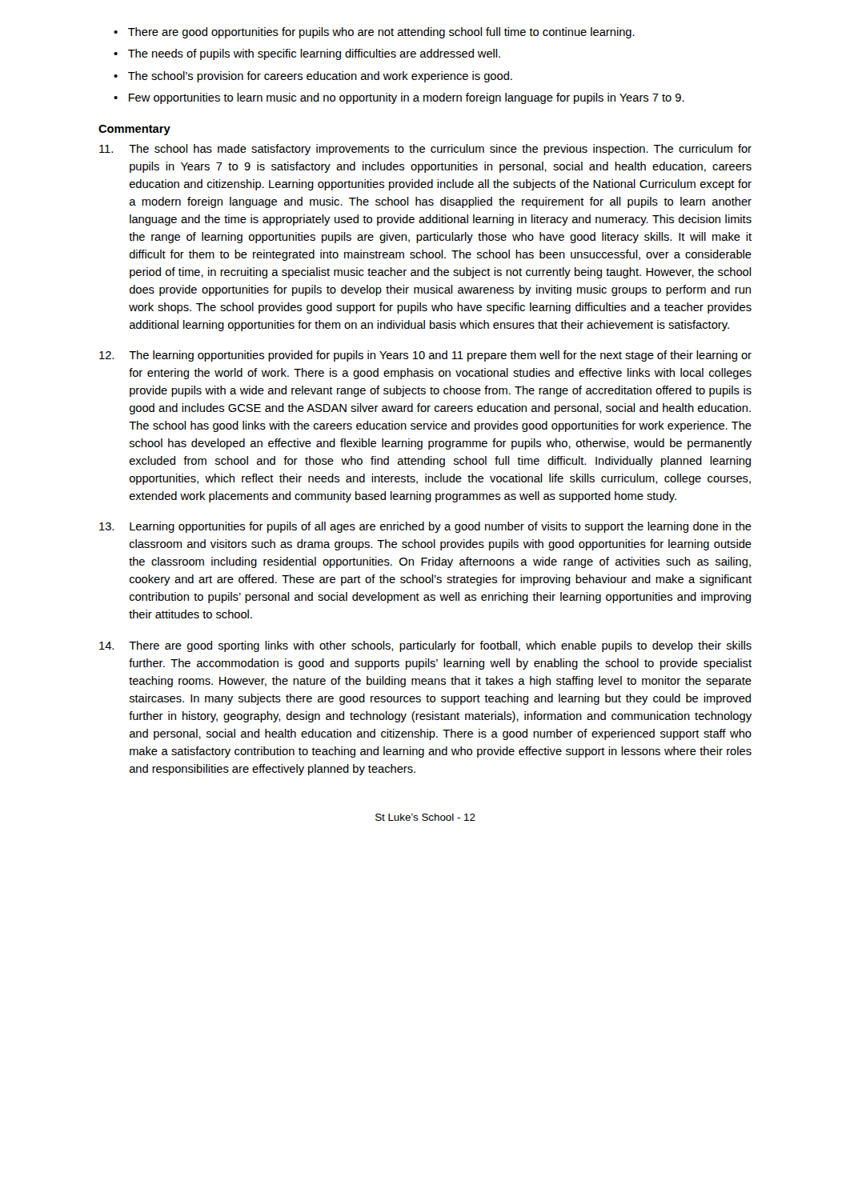There are good opportunities for pupils who are not attending school full time to continue learning.
The needs of pupils with specific learning difficulties are addressed well.
The school’s provision for careers education and work experience is good.
Few opportunities to learn music and no opportunity in a modern foreign language for pupils in Years 7 to 9.
Commentary
The school has made satisfactory improvements to the curriculum since the previous inspection. The curriculum for pupils in Years 7 to 9 is satisfactory and includes opportunities in personal, social and health education, careers education and citizenship. Learning opportunities provided include all the subjects of the National Curriculum except for a modern foreign language and music. The school has disapplied the requirement for all pupils to learn another language and the time is appropriately used to provide additional learning in literacy and numeracy. This decision limits the range of learning opportunities pupils are given, particularly those who have good literacy skills. It will make it difficult for them to be reintegrated into mainstream school. The school has been unsuccessful, over a considerable period of time, in recruiting a specialist music teacher and the subject is not currently being taught. However, the school does provide opportunities for pupils to develop their musical awareness by inviting music groups to perform and run work shops. The school provides good support for pupils who have specific learning difficulties and a teacher provides additional learning opportunities for them on an individual basis which ensures that their achievement is satisfactory.
The learning opportunities provided for pupils in Years 10 and 11 prepare them well for the next stage of their learning or for entering the world of work. There is a good emphasis on vocational studies and effective links with local colleges provide pupils with a wide and relevant range of subjects to choose from. The range of accreditation offered to pupils is good and includes GCSE and the ASDAN silver award for careers education and personal, social and health education. The school has good links with the careers education service and provides good opportunities for work experience. The school has developed an effective and flexible learning programme for pupils who, otherwise, would be permanently excluded from school and for those who find attending school full time difficult. Individually planned learning opportunities, which reflect their needs and interests, include the vocational life skills curriculum, college courses, extended work placements and community based learning programmes as well as supported home study.
Learning opportunities for pupils of all ages are enriched by a good number of visits to support the learning done in the classroom and visitors such as drama groups. The school provides pupils with good opportunities for learning outside the classroom including residential opportunities. On Friday afternoons a wide range of activities such as sailing, cookery and art are offered. These are part of the school’s strategies for improving behaviour and make a significant contribution to pupils’ personal and social development as well as enriching their learning opportunities and improving their attitudes to school.
There are good sporting links with other schools, particularly for football, which enable pupils to develop their skills further. The accommodation is good and supports pupils’ learning well by enabling the school to provide specialist teaching rooms. However, the nature of the building means that it takes a high staffing level to monitor the separate staircases. In many subjects there are good resources to support teaching and learning but they could be improved further in history, geography, design and technology (resistant materials), information and communication technology and personal, social and health education and citizenship. There is a good number of experienced support staff who make a satisfactory contribution to teaching and learning and who provide effective support in lessons where their roles and responsibilities are effectively planned by teachers.
St Luke’s School - 12